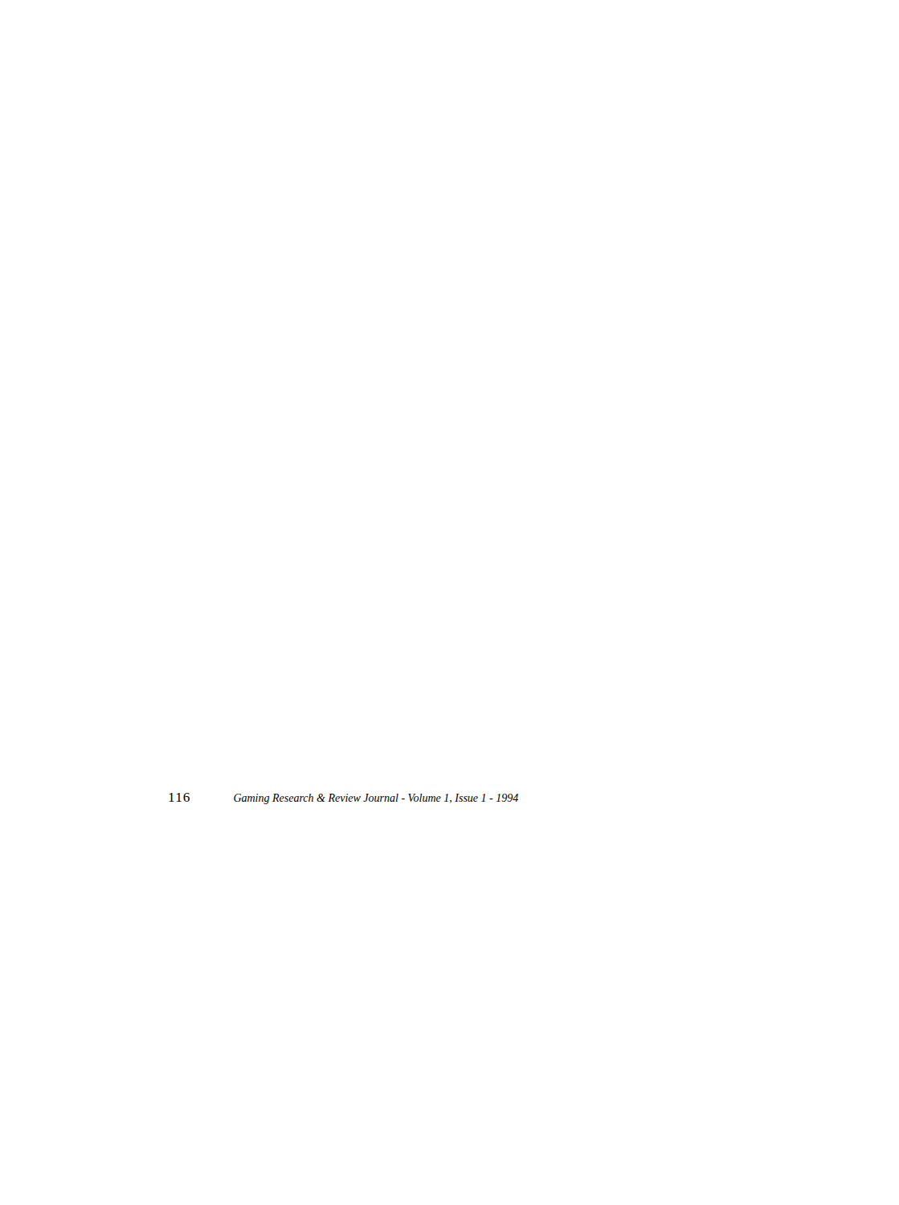116 Gaming Research & Review Journal - Volume 1, Issue 1 - 1994